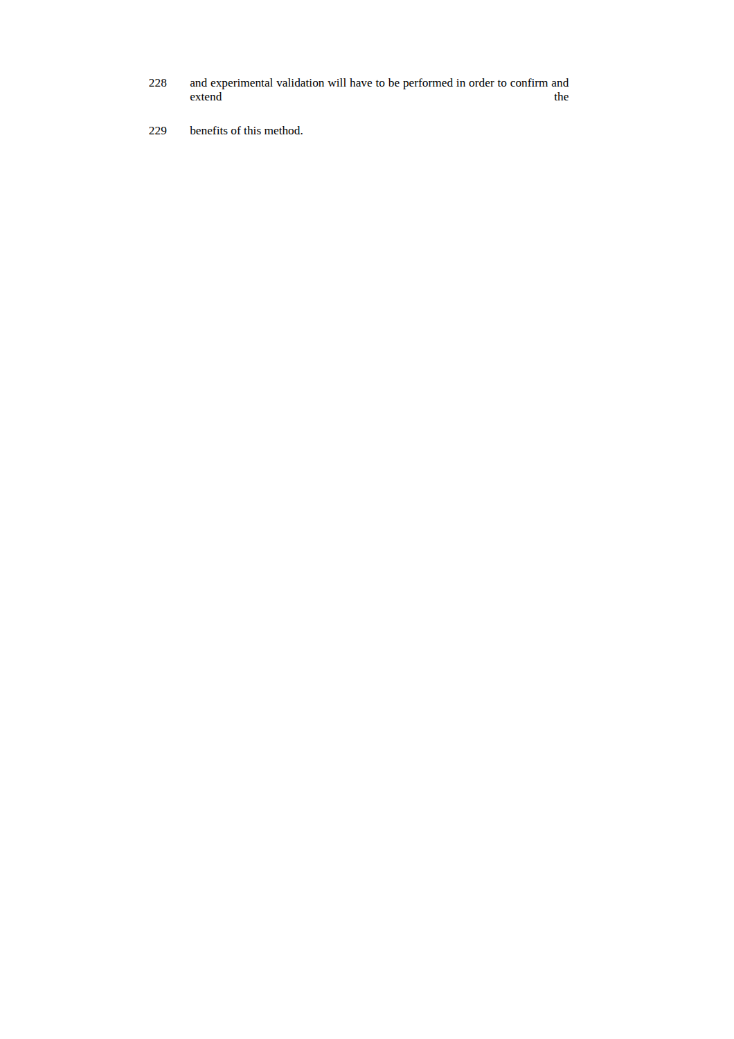228
and experimental validation will have to be performed in order to confirm and extend the
229
benefits of this method.